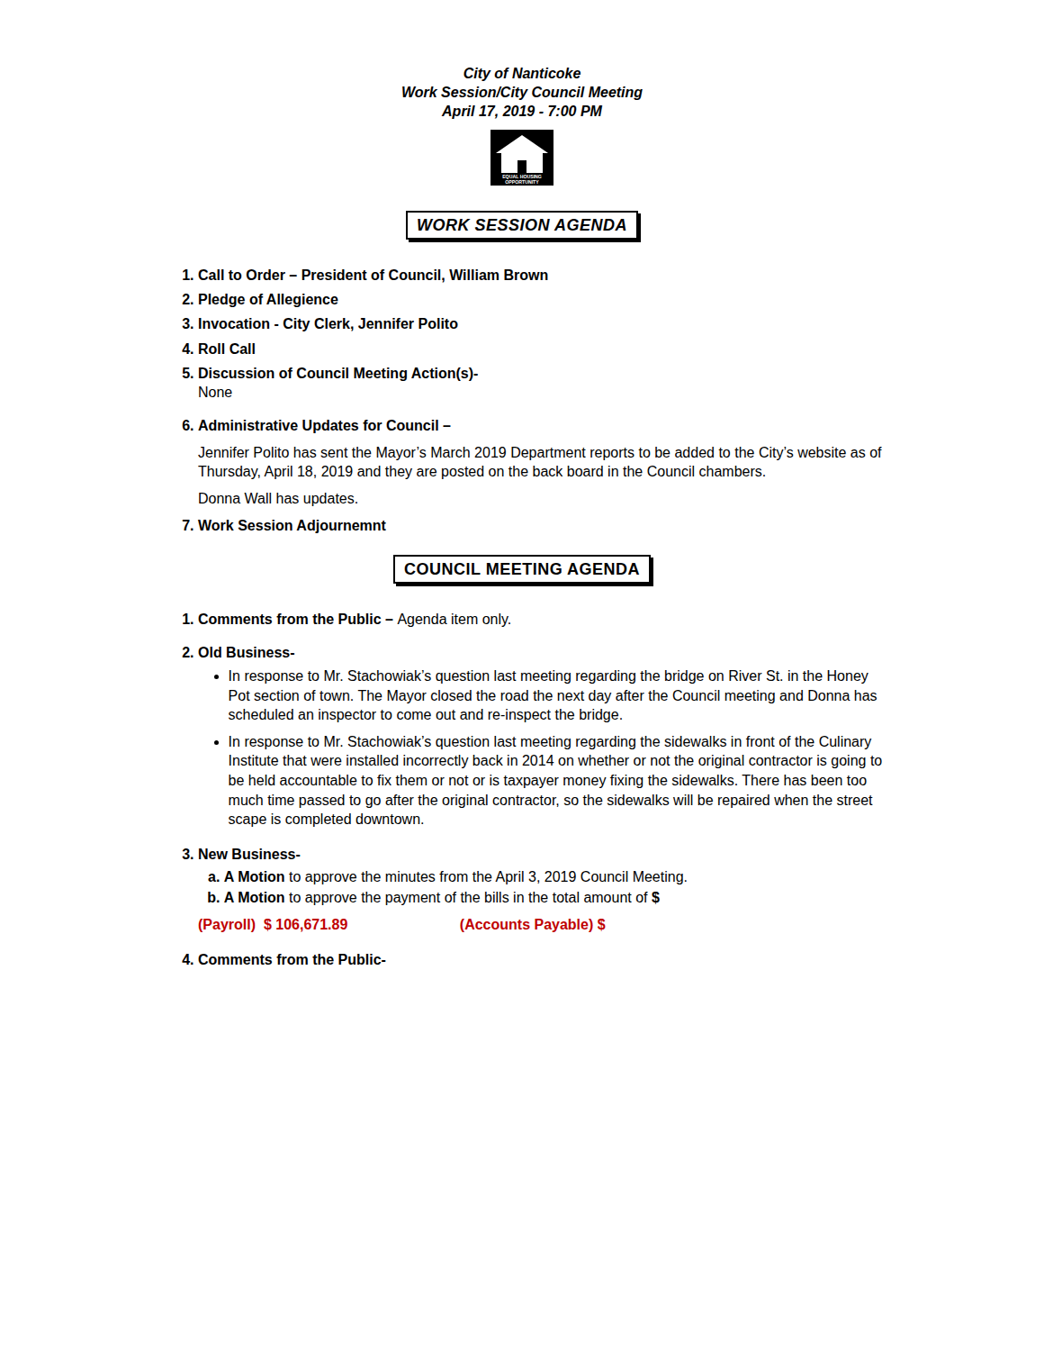City of Nanticoke
Work Session/City Council Meeting
April 17, 2019 - 7:00 PM
EQUAL HOUSING OPPORTUNITY
WORK SESSION AGENDA
Call to Order – President of Council, William Brown
Pledge of Allegience
Invocation - City Clerk, Jennifer Polito
Roll Call
Discussion of Council Meeting Action(s)-
None
Administrative Updates for Council –
Jennifer Polito has sent the Mayor’s March 2019 Department reports to be added to the City’s website as of Thursday, April 18, 2019 and they are posted on the back board in the Council chambers.
Donna Wall has updates.
Work Session Adjournemnt
COUNCIL MEETING AGENDA
Comments from the Public – Agenda item only.
Old Business-
In response to Mr. Stachowiak’s question last meeting regarding the bridge on River St. in the Honey Pot section of town. The Mayor closed the road the next day after the Council meeting and Donna has scheduled an inspector to come out and re-inspect the bridge.
In response to Mr. Stachowiak’s question last meeting regarding the sidewalks in front of the Culinary Institute that were installed incorrectly back in 2014 on whether or not the original contractor is going to be held accountable to fix them or not or is taxpayer money fixing the sidewalks. There has been too much time passed to go after the original contractor, so the sidewalks will be repaired when the street scape is completed downtown.
New Business-
A Motion to approve the minutes from the April 3, 2019 Council Meeting.
A Motion to approve the payment of the bills in the total amount of $
(Payroll) $ 106,671.89 (Accounts Payable) $
Comments from the Public-